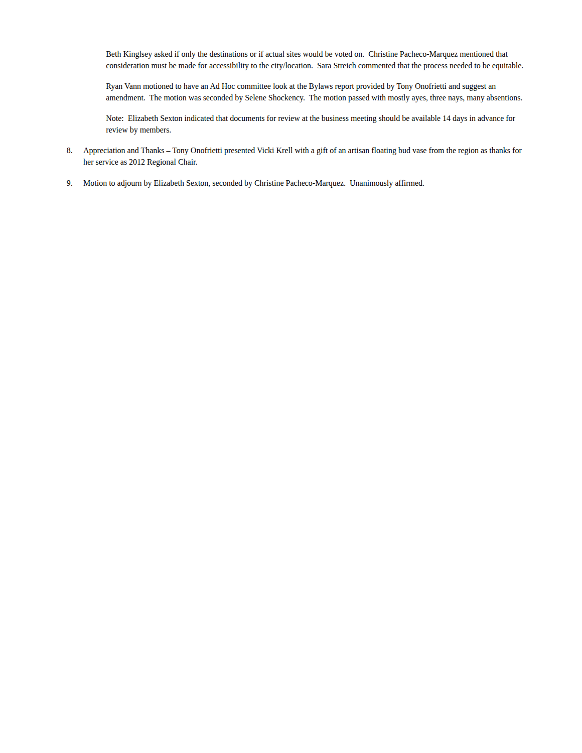Beth Kinglsey asked if only the destinations or if actual sites would be voted on. Christine Pacheco-Marquez mentioned that consideration must be made for accessibility to the city/location. Sara Streich commented that the process needed to be equitable.
Ryan Vann motioned to have an Ad Hoc committee look at the Bylaws report provided by Tony Onofrietti and suggest an amendment. The motion was seconded by Selene Shockency. The motion passed with mostly ayes, three nays, many absentions.
Note: Elizabeth Sexton indicated that documents for review at the business meeting should be available 14 days in advance for review by members.
Appreciation and Thanks – Tony Onofrietti presented Vicki Krell with a gift of an artisan floating bud vase from the region as thanks for her service as 2012 Regional Chair.
Motion to adjourn by Elizabeth Sexton, seconded by Christine Pacheco-Marquez. Unanimously affirmed.